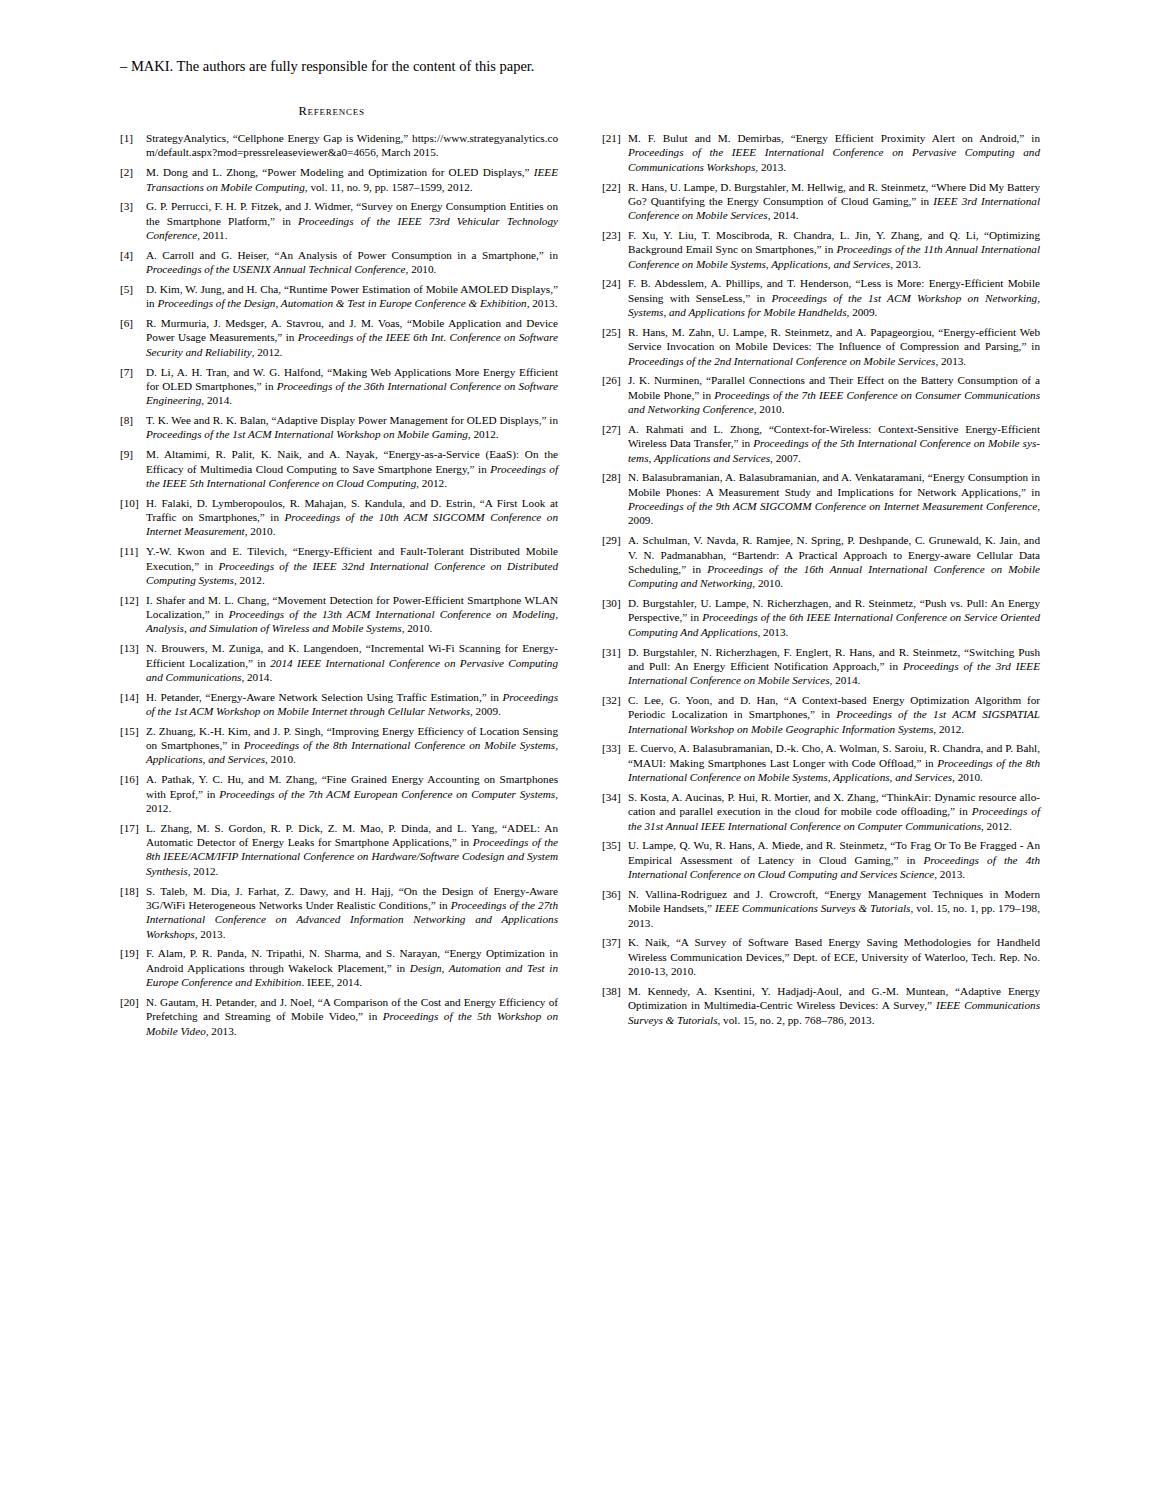– MAKI. The authors are fully responsible for the content of this paper.
References
StrategyAnalytics, “Cellphone Energy Gap is Widening,” https://www.strategyanalytics.com/default.aspx?mod=pressreleaseviewer&a0=4656, March 2015.
M. Dong and L. Zhong, “Power Modeling and Optimization for OLED Displays,” IEEE Transactions on Mobile Computing, vol. 11, no. 9, pp. 1587–1599, 2012.
G. P. Perrucci, F. H. P. Fitzek, and J. Widmer, “Survey on Energy Consumption Entities on the Smartphone Platform,” in Proceedings of the IEEE 73rd Vehicular Technology Conference, 2011.
A. Carroll and G. Heiser, “An Analysis of Power Consumption in a Smartphone,” in Proceedings of the USENIX Annual Technical Conference, 2010.
D. Kim, W. Jung, and H. Cha, “Runtime Power Estimation of Mobile AMOLED Displays,” in Proceedings of the Design, Automation & Test in Europe Conference & Exhibition, 2013.
R. Murmuria, J. Medsger, A. Stavrou, and J. M. Voas, “Mobile Application and Device Power Usage Measurements,” in Proceedings of the IEEE 6th Int. Conference on Software Security and Reliability, 2012.
D. Li, A. H. Tran, and W. G. Halfond, “Making Web Applications More Energy Efficient for OLED Smartphones,” in Proceedings of the 36th International Conference on Software Engineering, 2014.
T. K. Wee and R. K. Balan, “Adaptive Display Power Management for OLED Displays,” in Proceedings of the 1st ACM International Workshop on Mobile Gaming, 2012.
M. Altamimi, R. Palit, K. Naik, and A. Nayak, “Energy-as-a-Service (EaaS): On the Efficacy of Multimedia Cloud Computing to Save Smartphone Energy,” in Proceedings of the IEEE 5th International Conference on Cloud Computing, 2012.
H. Falaki, D. Lymberopoulos, R. Mahajan, S. Kandula, and D. Estrin, “A First Look at Traffic on Smartphones,” in Proceedings of the 10th ACM SIGCOMM Conference on Internet Measurement, 2010.
Y.-W. Kwon and E. Tilevich, “Energy-Efficient and Fault-Tolerant Distributed Mobile Execution,” in Proceedings of the IEEE 32nd International Conference on Distributed Computing Systems, 2012.
I. Shafer and M. L. Chang, “Movement Detection for Power-Efficient Smartphone WLAN Localization,” in Proceedings of the 13th ACM International Conference on Modeling, Analysis, and Simulation of Wireless and Mobile Systems, 2010.
N. Brouwers, M. Zuniga, and K. Langendoen, “Incremental Wi-Fi Scanning for Energy-Efficient Localization,” in 2014 IEEE International Conference on Pervasive Computing and Communications, 2014.
H. Petander, “Energy-Aware Network Selection Using Traffic Estimation,” in Proceedings of the 1st ACM Workshop on Mobile Internet through Cellular Networks, 2009.
Z. Zhuang, K.-H. Kim, and J. P. Singh, “Improving Energy Efficiency of Location Sensing on Smartphones,” in Proceedings of the 8th International Conference on Mobile Systems, Applications, and Services, 2010.
A. Pathak, Y. C. Hu, and M. Zhang, “Fine Grained Energy Accounting on Smartphones with Eprof,” in Proceedings of the 7th ACM European Conference on Computer Systems, 2012.
L. Zhang, M. S. Gordon, R. P. Dick, Z. M. Mao, P. Dinda, and L. Yang, “ADEL: An Automatic Detector of Energy Leaks for Smartphone Applications,” in Proceedings of the 8th IEEE/ACM/IFIP International Conference on Hardware/Software Codesign and System Synthesis, 2012.
S. Taleb, M. Dia, J. Farhat, Z. Dawy, and H. Hajj, “On the Design of Energy-Aware 3G/WiFi Heterogeneous Networks Under Realistic Conditions,” in Proceedings of the 27th International Conference on Advanced Information Networking and Applications Workshops, 2013.
F. Alam, P. R. Panda, N. Tripathi, N. Sharma, and S. Narayan, “Energy Optimization in Android Applications through Wakelock Placement,” in Design, Automation and Test in Europe Conference and Exhibition. IEEE, 2014.
N. Gautam, H. Petander, and J. Noel, “A Comparison of the Cost and Energy Efficiency of Prefetching and Streaming of Mobile Video,” in Proceedings of the 5th Workshop on Mobile Video, 2013.
M. F. Bulut and M. Demirbas, “Energy Efficient Proximity Alert on Android,” in Proceedings of the IEEE International Conference on Pervasive Computing and Communications Workshops, 2013.
R. Hans, U. Lampe, D. Burgstahler, M. Hellwig, and R. Steinmetz, “Where Did My Battery Go? Quantifying the Energy Consumption of Cloud Gaming,” in IEEE 3rd International Conference on Mobile Services, 2014.
F. Xu, Y. Liu, T. Moscibroda, R. Chandra, L. Jin, Y. Zhang, and Q. Li, “Optimizing Background Email Sync on Smartphones,” in Proceedings of the 11th Annual International Conference on Mobile Systems, Applications, and Services, 2013.
F. B. Abdesslem, A. Phillips, and T. Henderson, “Less is More: Energy-Efficient Mobile Sensing with SenseLess,” in Proceedings of the 1st ACM Workshop on Networking, Systems, and Applications for Mobile Handhelds, 2009.
R. Hans, M. Zahn, U. Lampe, R. Steinmetz, and A. Papageorgiou, “Energy-efficient Web Service Invocation on Mobile Devices: The Influence of Compression and Parsing,” in Proceedings of the 2nd International Conference on Mobile Services, 2013.
J. K. Nurminen, “Parallel Connections and Their Effect on the Battery Consumption of a Mobile Phone,” in Proceedings of the 7th IEEE Conference on Consumer Communications and Networking Conference, 2010.
A. Rahmati and L. Zhong, “Context-for-Wireless: Context-Sensitive Energy-Efficient Wireless Data Transfer,” in Proceedings of the 5th International Conference on Mobile systems, Applications and Services, 2007.
N. Balasubramanian, A. Balasubramanian, and A. Venkataramani, “Energy Consumption in Mobile Phones: A Measurement Study and Implications for Network Applications,” in Proceedings of the 9th ACM SIGCOMM Conference on Internet Measurement Conference, 2009.
A. Schulman, V. Navda, R. Ramjee, N. Spring, P. Deshpande, C. Grunewald, K. Jain, and V. N. Padmanabhan, “Bartendr: A Practical Approach to Energy-aware Cellular Data Scheduling,” in Proceedings of the 16th Annual International Conference on Mobile Computing and Networking, 2010.
D. Burgstahler, U. Lampe, N. Richerzhagen, and R. Steinmetz, “Push vs. Pull: An Energy Perspective,” in Proceedings of the 6th IEEE International Conference on Service Oriented Computing And Applications, 2013.
D. Burgstahler, N. Richerzhagen, F. Englert, R. Hans, and R. Steinmetz, “Switching Push and Pull: An Energy Efficient Notification Approach,” in Proceedings of the 3rd IEEE International Conference on Mobile Services, 2014.
C. Lee, G. Yoon, and D. Han, “A Context-based Energy Optimization Algorithm for Periodic Localization in Smartphones,” in Proceedings of the 1st ACM SIGSPATIAL International Workshop on Mobile Geographic Information Systems, 2012.
E. Cuervo, A. Balasubramanian, D.-k. Cho, A. Wolman, S. Saroiu, R. Chandra, and P. Bahl, “MAUI: Making Smartphones Last Longer with Code Offload,” in Proceedings of the 8th International Conference on Mobile Systems, Applications, and Services, 2010.
S. Kosta, A. Aucinas, P. Hui, R. Mortier, and X. Zhang, “ThinkAir: Dynamic resource allocation and parallel execution in the cloud for mobile code offloading,” in Proceedings of the 31st Annual IEEE International Conference on Computer Communications, 2012.
U. Lampe, Q. Wu, R. Hans, A. Miede, and R. Steinmetz, “To Frag Or To Be Fragged - An Empirical Assessment of Latency in Cloud Gaming,” in Proceedings of the 4th International Conference on Cloud Computing and Services Science, 2013.
N. Vallina-Rodriguez and J. Crowcroft, “Energy Management Techniques in Modern Mobile Handsets,” IEEE Communications Surveys & Tutorials, vol. 15, no. 1, pp. 179–198, 2013.
K. Naik, “A Survey of Software Based Energy Saving Methodologies for Handheld Wireless Communication Devices,” Dept. of ECE, University of Waterloo, Tech. Rep. No. 2010-13, 2010.
M. Kennedy, A. Ksentini, Y. Hadjadj-Aoul, and G.-M. Muntean, “Adaptive Energy Optimization in Multimedia-Centric Wireless Devices: A Survey,” IEEE Communications Surveys & Tutorials, vol. 15, no. 2, pp. 768–786, 2013.